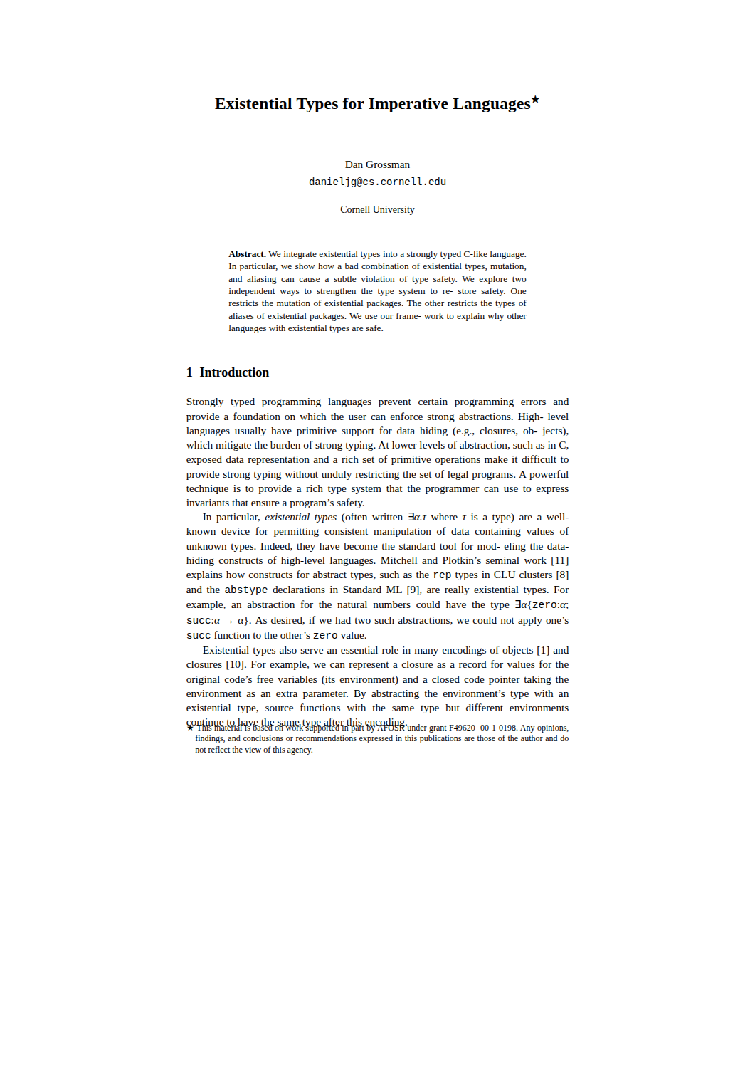Existential Types for Imperative Languages★
Dan Grossman
danieljg@cs.cornell.edu
Cornell University
Abstract. We integrate existential types into a strongly typed C-like language. In particular, we show how a bad combination of existential types, mutation, and aliasing can cause a subtle violation of type safety. We explore two independent ways to strengthen the type system to re- store safety. One restricts the mutation of existential packages. The other restricts the types of aliases of existential packages. We use our frame- work to explain why other languages with existential types are safe.
1 Introduction
Strongly typed programming languages prevent certain programming errors and provide a foundation on which the user can enforce strong abstractions. High- level languages usually have primitive support for data hiding (e.g., closures, ob- jects), which mitigate the burden of strong typing. At lower levels of abstraction, such as in C, exposed data representation and a rich set of primitive operations make it difficult to provide strong typing without unduly restricting the set of legal programs. A powerful technique is to provide a rich type system that the programmer can use to express invariants that ensure a program’s safety.
In particular, existential types (often written ∃α.τ where τ is a type) are a well-known device for permitting consistent manipulation of data containing values of unknown types. Indeed, they have become the standard tool for mod- eling the data-hiding constructs of high-level languages. Mitchell and Plotkin’s seminal work [11] explains how constructs for abstract types, such as the rep types in CLU clusters [8] and the abstype declarations in Standard ML [9], are really existential types. For example, an abstraction for the natural numbers could have the type ∃α{zero:α; succ:α → α}. As desired, if we had two such abstractions, we could not apply one’s succ function to the other’s zero value.
Existential types also serve an essential role in many encodings of objects [1] and closures [10]. For example, we can represent a closure as a record for values for the original code’s free variables (its environment) and a closed code pointer taking the environment as an extra parameter. By abstracting the environment’s type with an existential type, source functions with the same type but different environments continue to have the same type after this encoding.
★ This material is based on work supported in part by AFOSR under grant F49620- 00-1-0198. Any opinions, findings, and conclusions or recommendations expressed in this publications are those of the author and do not reflect the view of this agency.